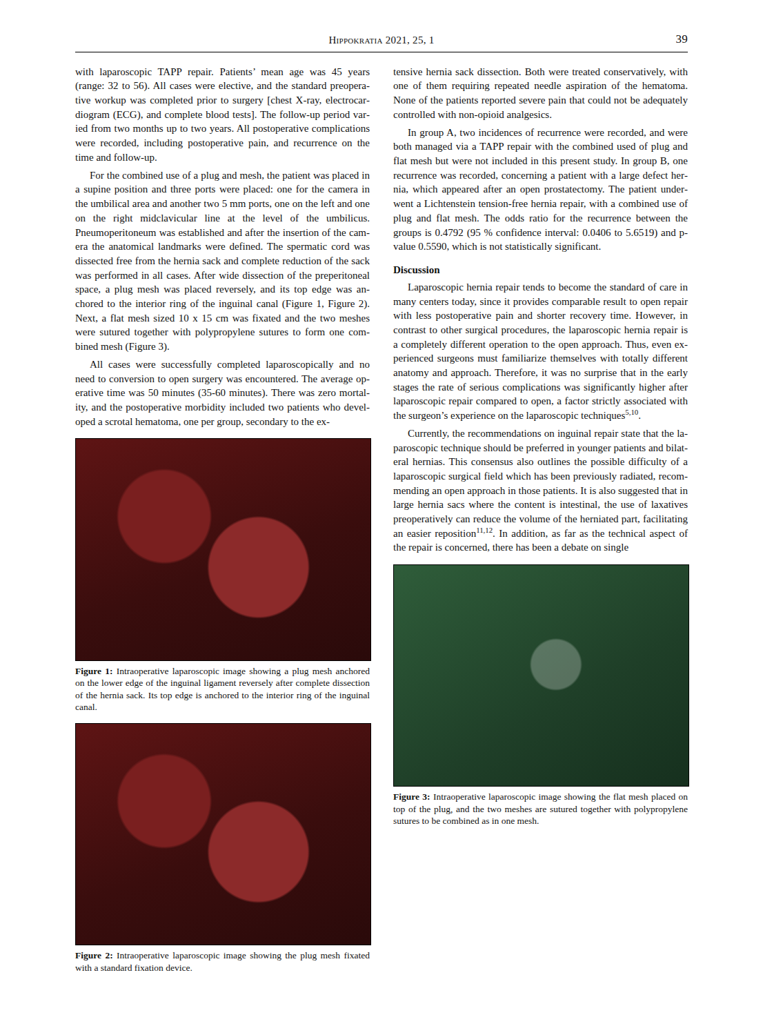Hippokratia 2021, 25, 1 39
with laparoscopic TAPP repair. Patients’ mean age was 45 years (range: 32 to 56). All cases were elective, and the standard preoperative workup was completed prior to surgery [chest X-ray, electrocardiogram (ECG), and complete blood tests]. The follow-up period varied from two months up to two years. All postoperative complications were recorded, including postoperative pain, and recurrence on the time and follow-up.
For the combined use of a plug and mesh, the patient was placed in a supine position and three ports were placed: one for the camera in the umbilical area and another two 5 mm ports, one on the left and one on the right midclavicular line at the level of the umbilicus. Pneumoperitoneum was established and after the insertion of the camera the anatomical landmarks were defined. The spermatic cord was dissected free from the hernia sack and complete reduction of the sack was performed in all cases. After wide dissection of the preperitoneal space, a plug mesh was placed reversely, and its top edge was anchored to the interior ring of the inguinal canal (Figure 1, Figure 2). Next, a flat mesh sized 10 x 15 cm was fixated and the two meshes were sutured together with polypropylene sutures to form one combined mesh (Figure 3).
All cases were successfully completed laparoscopically and no need to conversion to open surgery was encountered. The average operative time was 50 minutes (35-60 minutes). There was zero mortality, and the postoperative morbidity included two patients who developed a scrotal hematoma, one per group, secondary to the ex-
Figure 1: Intraoperative laparoscopic image showing a plug mesh anchored on the lower edge of the inguinal ligament reversely after complete dissection of the hernia sack. Its top edge is anchored to the interior ring of the inguinal canal.
Figure 2: Intraoperative laparoscopic image showing the plug mesh fixated with a standard fixation device.
tensive hernia sack dissection. Both were treated conservatively, with one of them requiring repeated needle aspiration of the hematoma. None of the patients reported severe pain that could not be adequately controlled with non-opioid analgesics.
In group A, two incidences of recurrence were recorded, and were both managed via a TAPP repair with the combined used of plug and flat mesh but were not included in this present study. In group B, one recurrence was recorded, concerning a patient with a large defect hernia, which appeared after an open prostatectomy. The patient underwent a Lichtenstein tension-free hernia repair, with a combined use of plug and flat mesh. The odds ratio for the recurrence between the groups is 0.4792 (95 % confidence interval: 0.0406 to 5.6519) and p-value 0.5590, which is not statistically significant.
Discussion
Laparoscopic hernia repair tends to become the standard of care in many centers today, since it provides comparable result to open repair with less postoperative pain and shorter recovery time. However, in contrast to other surgical procedures, the laparoscopic hernia repair is a completely different operation to the open approach. Thus, even experienced surgeons must familiarize themselves with totally different anatomy and approach. Therefore, it was no surprise that in the early stages the rate of serious complications was significantly higher after laparoscopic repair compared to open, a factor strictly associated with the surgeon’s experience on the laparoscopic techniques5,10.
Currently, the recommendations on inguinal repair state that the laparoscopic technique should be preferred in younger patients and bilateral hernias. This consensus also outlines the possible difficulty of a laparoscopic surgical field which has been previously radiated, recommending an open approach in those patients. It is also suggested that in large hernia sacs where the content is intestinal, the use of laxatives preoperatively can reduce the volume of the herniated part, facilitating an easier reposition11,12. In addition, as far as the technical aspect of the repair is concerned, there has been a debate on single
Figure 3: Intraoperative laparoscopic image showing the flat mesh placed on top of the plug, and the two meshes are sutured together with polypropylene sutures to be combined as in one mesh.